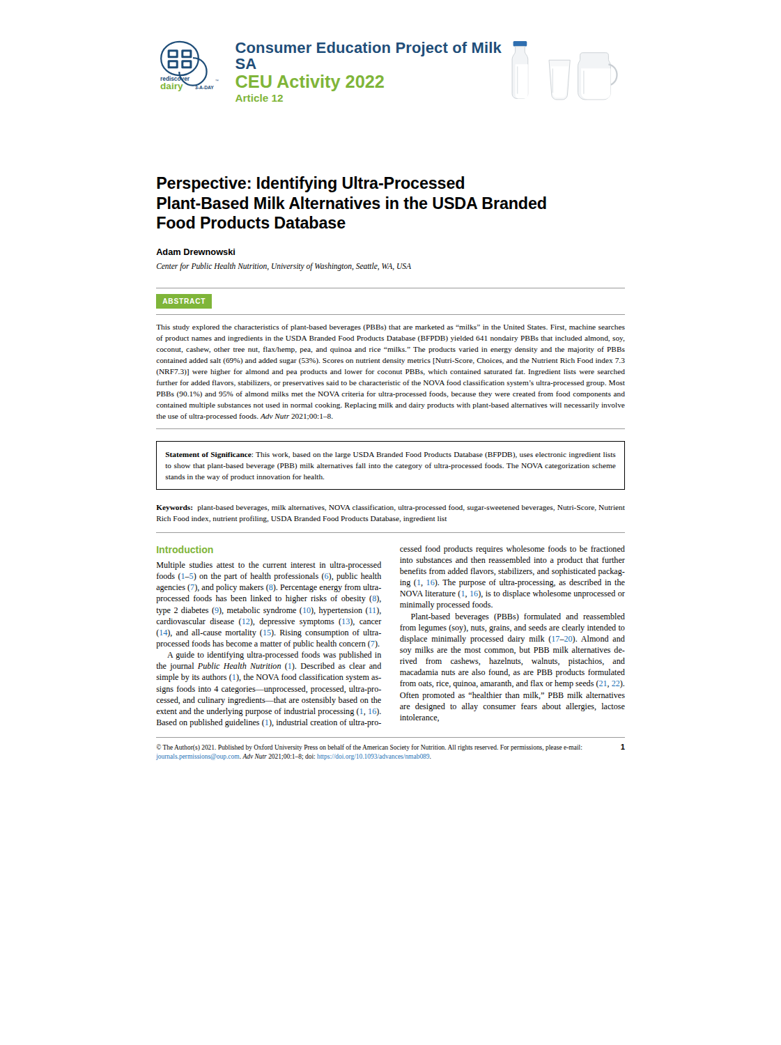rediscover dairy 3-A-DAY ™
Consumer Education Project of Milk SA
CEU Activity 2022
Article 12
Perspective: Identifying Ultra-Processed
Plant-Based Milk Alternatives in the USDA Branded
Food Products Database
Adam Drewnowski
Center for Public Health Nutrition, University of Washington, Seattle, WA, USA
ABSTRACT
This study explored the characteristics of plant-based beverages (PBBs) that are marketed as “milks” in the United States. First, machine searches of product names and ingredients in the USDA Branded Food Products Database (BFPDB) yielded 641 nondairy PBBs that included almond, soy, coconut, cashew, other tree nut, flax/hemp, pea, and quinoa and rice “milks.” The products varied in energy density and the majority of PBBs contained added salt (69%) and added sugar (53%). Scores on nutrient density metrics [Nutri-Score, Choices, and the Nutrient Rich Food index 7.3 (NRF7.3)] were higher for almond and pea products and lower for coconut PBBs, which contained saturated fat. Ingredient lists were searched further for added flavors, stabilizers, or preservatives said to be characteristic of the NOVA food classification system’s ultra-processed group. Most PBBs (90.1%) and 95% of almond milks met the NOVA criteria for ultra-processed foods, because they were created from food components and contained multiple substances not used in normal cooking. Replacing milk and dairy products with plant-based alternatives will necessarily involve the use of ultra-processed foods. Adv Nutr 2021;00:1–8.
Statement of Significance: This work, based on the large USDA Branded Food Products Database (BFPDB), uses electronic ingredient lists to show that plant-based beverage (PBB) milk alternatives fall into the category of ultra-processed foods. The NOVA categorization scheme stands in the way of product innovation for health.
Keywords: plant-based beverages, milk alternatives, NOVA classification, ultra-processed food, sugar-sweetened beverages, Nutri-Score, Nutrient Rich Food index, nutrient profiling, USDA Branded Food Products Database, ingredient list
Introduction
Multiple studies attest to the current interest in ultra-processed foods (1–5) on the part of health professionals (6), public health agencies (7), and policy makers (8). Percentage energy from ultra-processed foods has been linked to higher risks of obesity (8), type 2 diabetes (9), metabolic syndrome (10), hypertension (11), cardiovascular disease (12), depressive symptoms (13), cancer (14), and all-cause mortality (15). Rising consumption of ultra-processed foods has become a matter of public health concern (7).
A guide to identifying ultra-processed foods was published in the journal Public Health Nutrition (1). Described as clear and simple by its authors (1), the NOVA food classification system assigns foods into 4 categories—unprocessed, processed, ultra-processed, and culinary ingredients—that are ostensibly based on the extent and the underlying purpose of industrial processing (1, 16). Based on published guidelines (1), industrial creation of ultra-processed food products requires wholesome foods to be fractioned into substances and then reassembled into a product that further benefits from added flavors, stabilizers, and sophisticated packaging (1, 16). The purpose of ultra-processing, as described in the NOVA literature (1, 16), is to displace wholesome unprocessed or minimally processed foods.
Plant-based beverages (PBBs) formulated and reassembled from legumes (soy), nuts, grains, and seeds are clearly intended to displace minimally processed dairy milk (17–20). Almond and soy milks are the most common, but PBB milk alternatives derived from cashews, hazelnuts, walnuts, pistachios, and macadamia nuts are also found, as are PBB products formulated from oats, rice, quinoa, amaranth, and flax or hemp seeds (21, 22). Often promoted as “healthier than milk,” PBB milk alternatives are designed to allay consumer fears about allergies, lactose intolerance,
© The Author(s) 2021. Published by Oxford University Press on behalf of the American Society for Nutrition. All rights reserved. For permissions, please e-mail: journals.permissions@oup.com. Adv Nutr 2021;00:1–8; doi: https://doi.org/10.1093/advances/nmab089.
1